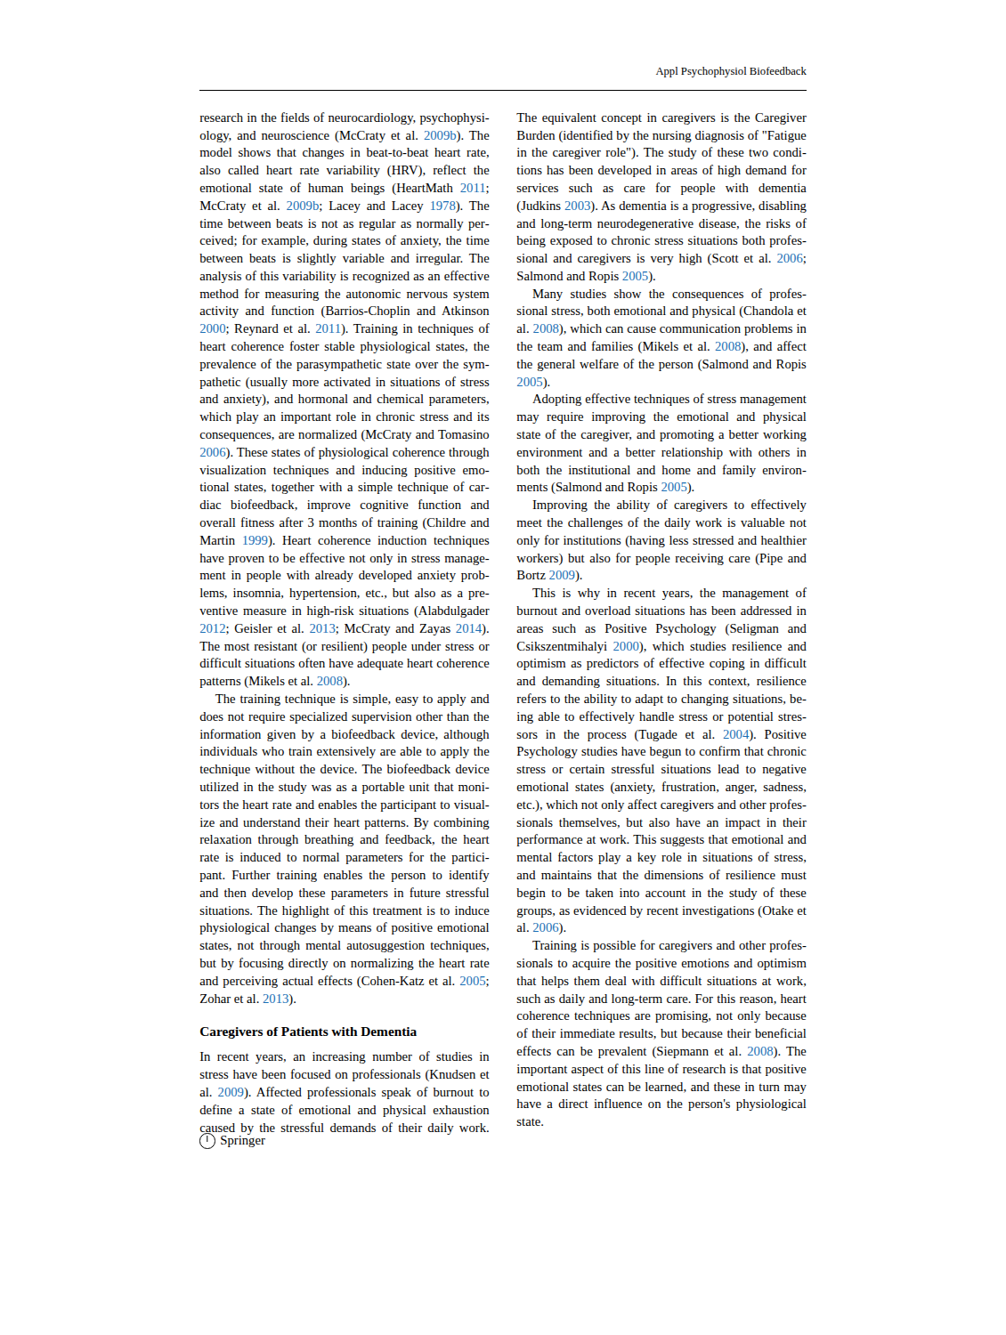Appl Psychophysiol Biofeedback
research in the fields of neurocardiology, psychophysiology, and neuroscience (McCraty et al. 2009b). The model shows that changes in beat-to-beat heart rate, also called heart rate variability (HRV), reflect the emotional state of human beings (HeartMath 2011; McCraty et al. 2009b; Lacey and Lacey 1978). The time between beats is not as regular as normally perceived; for example, during states of anxiety, the time between beats is slightly variable and irregular. The analysis of this variability is recognized as an effective method for measuring the autonomic nervous system activity and function (Barrios-Choplin and Atkinson 2000; Reynard et al. 2011). Training in techniques of heart coherence foster stable physiological states, the prevalence of the parasympathetic state over the sympathetic (usually more activated in situations of stress and anxiety), and hormonal and chemical parameters, which play an important role in chronic stress and its consequences, are normalized (McCraty and Tomasino 2006). These states of physiological coherence through visualization techniques and inducing positive emotional states, together with a simple technique of cardiac biofeedback, improve cognitive function and overall fitness after 3 months of training (Childre and Martin 1999). Heart coherence induction techniques have proven to be effective not only in stress management in people with already developed anxiety problems, insomnia, hypertension, etc., but also as a preventive measure in high-risk situations (Alabdulgader 2012; Geisler et al. 2013; McCraty and Zayas 2014). The most resistant (or resilient) people under stress or difficult situations often have adequate heart coherence patterns (Mikels et al. 2008).
The training technique is simple, easy to apply and does not require specialized supervision other than the information given by a biofeedback device, although individuals who train extensively are able to apply the technique without the device. The biofeedback device utilized in the study was as a portable unit that monitors the heart rate and enables the participant to visualize and understand their heart patterns. By combining relaxation through breathing and feedback, the heart rate is induced to normal parameters for the participant. Further training enables the person to identify and then develop these parameters in future stressful situations. The highlight of this treatment is to induce physiological changes by means of positive emotional states, not through mental autosuggestion techniques, but by focusing directly on normalizing the heart rate and perceiving actual effects (Cohen-Katz et al. 2005; Zohar et al. 2013).
Caregivers of Patients with Dementia
In recent years, an increasing number of studies in stress have been focused on professionals (Knudsen et al. 2009). Affected professionals speak of burnout to define a state of emotional and physical exhaustion caused by the stressful demands of their daily work. The equivalent concept in caregivers is the Caregiver Burden (identified by the nursing diagnosis of "Fatigue in the caregiver role"). The study of these two conditions has been developed in areas of high demand for services such as care for people with dementia (Judkins 2003). As dementia is a progressive, disabling and long-term neurodegenerative disease, the risks of being exposed to chronic stress situations both professional and caregivers is very high (Scott et al. 2006; Salmond and Ropis 2005).
Many studies show the consequences of professional stress, both emotional and physical (Chandola et al. 2008), which can cause communication problems in the team and families (Mikels et al. 2008), and affect the general welfare of the person (Salmond and Ropis 2005).
Adopting effective techniques of stress management may require improving the emotional and physical state of the caregiver, and promoting a better working environment and a better relationship with others in both the institutional and home and family environments (Salmond and Ropis 2005).
Improving the ability of caregivers to effectively meet the challenges of the daily work is valuable not only for institutions (having less stressed and healthier workers) but also for people receiving care (Pipe and Bortz 2009).
This is why in recent years, the management of burnout and overload situations has been addressed in areas such as Positive Psychology (Seligman and Csikszentmihalyi 2000), which studies resilience and optimism as predictors of effective coping in difficult and demanding situations. In this context, resilience refers to the ability to adapt to changing situations, being able to effectively handle stress or potential stressors in the process (Tugade et al. 2004). Positive Psychology studies have begun to confirm that chronic stress or certain stressful situations lead to negative emotional states (anxiety, frustration, anger, sadness, etc.), which not only affect caregivers and other professionals themselves, but also have an impact in their performance at work. This suggests that emotional and mental factors play a key role in situations of stress, and maintains that the dimensions of resilience must begin to be taken into account in the study of these groups, as evidenced by recent investigations (Otake et al. 2006).
Training is possible for caregivers and other professionals to acquire the positive emotions and optimism that helps them deal with difficult situations at work, such as daily and long-term care. For this reason, heart coherence techniques are promising, not only because of their immediate results, but because their beneficial effects can be prevalent (Siepmann et al. 2008). The important aspect of this line of research is that positive emotional states can be learned, and these in turn may have a direct influence on the person's physiological state.
Springer